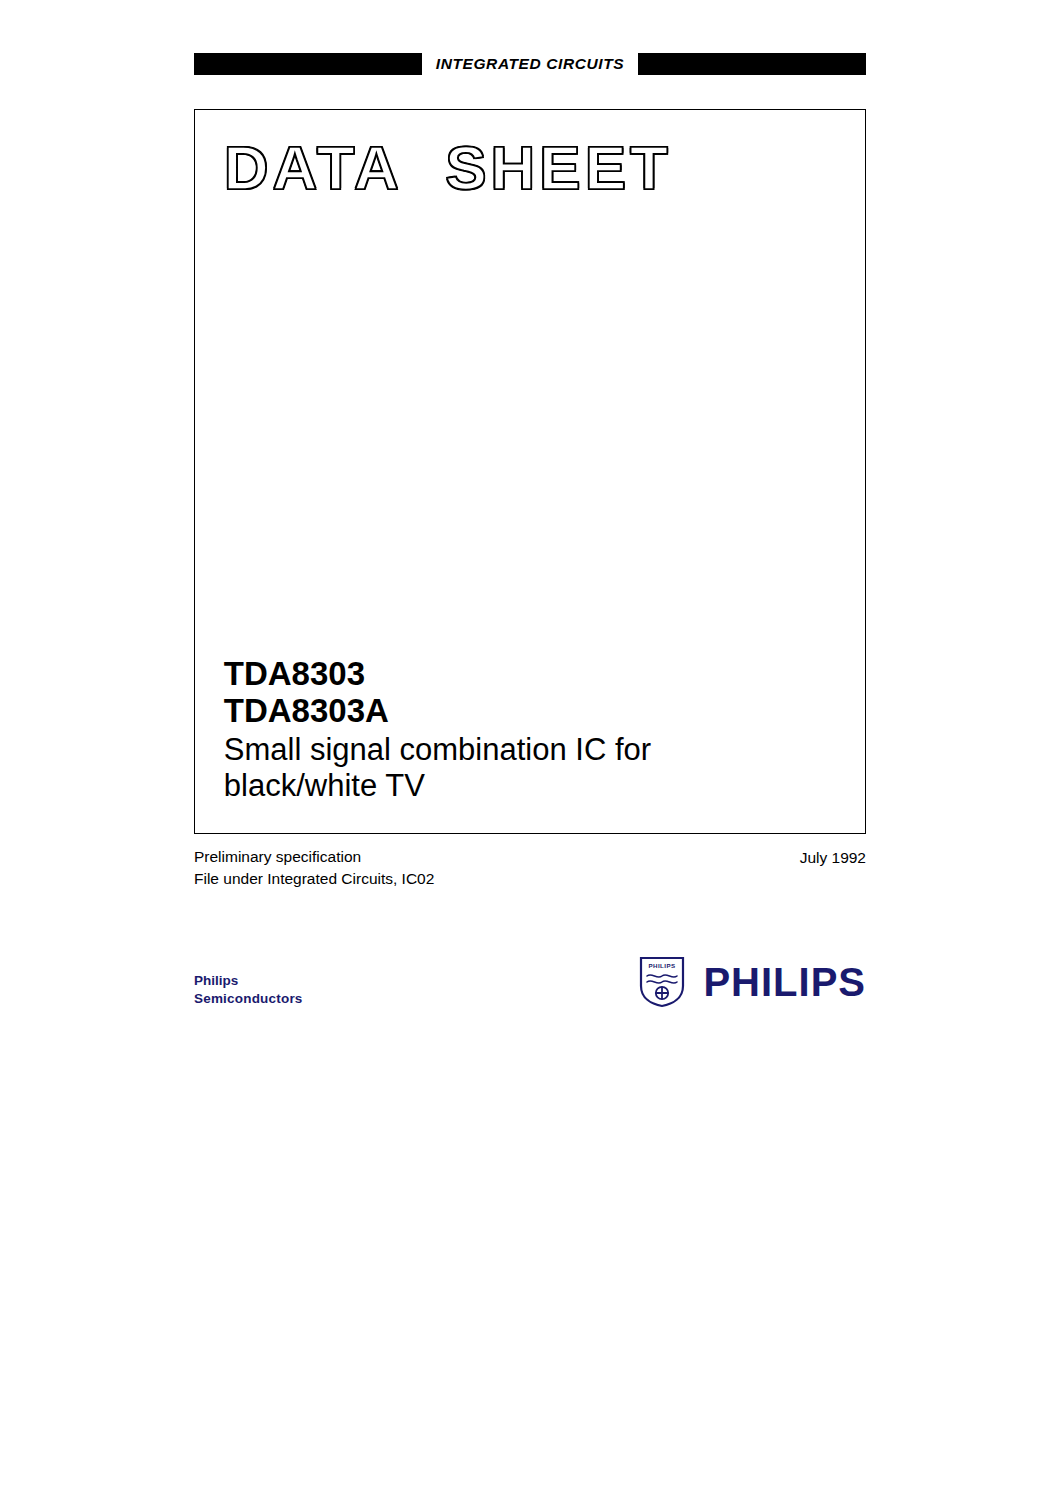INTEGRATED CIRCUITS
DATA SHEET
TDA8303
TDA8303A
Small signal combination IC for
black/white TV
Preliminary specification
File under Integrated Circuits, IC02
July 1992
Philips
Semiconductors
PHILIPS
PHILIPS